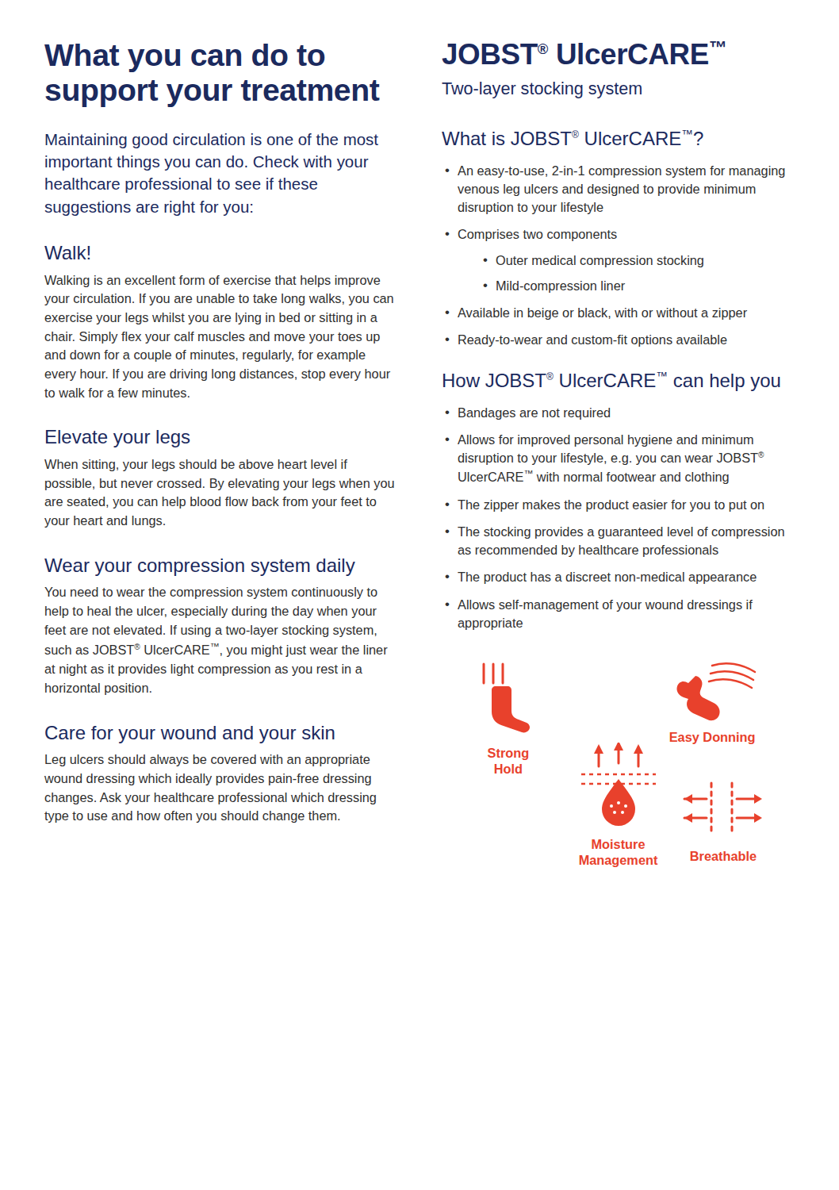What you can do to support your treatment
Maintaining good circulation is one of the most important things you can do. Check with your healthcare professional to see if these suggestions are right for you:
Walk!
Walking is an excellent form of exercise that helps improve your circulation. If you are unable to take long walks, you can exercise your legs whilst you are lying in bed or sitting in a chair. Simply flex your calf muscles and move your toes up and down for a couple of minutes, regularly, for example every hour. If you are driving long distances, stop every hour to walk for a few minutes.
Elevate your legs
When sitting, your legs should be above heart level if possible, but never crossed. By elevating your legs when you are seated, you can help blood flow back from your feet to your heart and lungs.
Wear your compression system daily
You need to wear the compression system continuously to help to heal the ulcer, especially during the day when your feet are not elevated. If using a two-layer stocking system, such as JOBST® UlcerCARE™, you might just wear the liner at night as it provides light compression as you rest in a horizontal position.
Care for your wound and your skin
Leg ulcers should always be covered with an appropriate wound dressing which ideally provides pain-free dressing changes. Ask your healthcare professional which dressing type to use and how often you should change them.
JOBST® UlcerCARE™
Two-layer stocking system
What is JOBST® UlcerCARE™?
An easy-to-use, 2-in-1 compression system for managing venous leg ulcers and designed to provide minimum disruption to your lifestyle
Comprises two components
Outer medical compression stocking
Mild-compression liner
Available in beige or black, with or without a zipper
Ready-to-wear and custom-fit options available
How JOBST® UlcerCARE™ can help you
Bandages are not required
Allows for improved personal hygiene and minimum disruption to your lifestyle, e.g. you can wear JOBST® UlcerCARE™ with normal footwear and clothing
The zipper makes the product easier for you to put on
The stocking provides a guaranteed level of compression as recommended by healthcare professionals
The product has a discreet non-medical appearance
Allows self-management of your wound dressings if appropriate
Strong
Hold
Easy Donning
Moisture
Management
Breathable